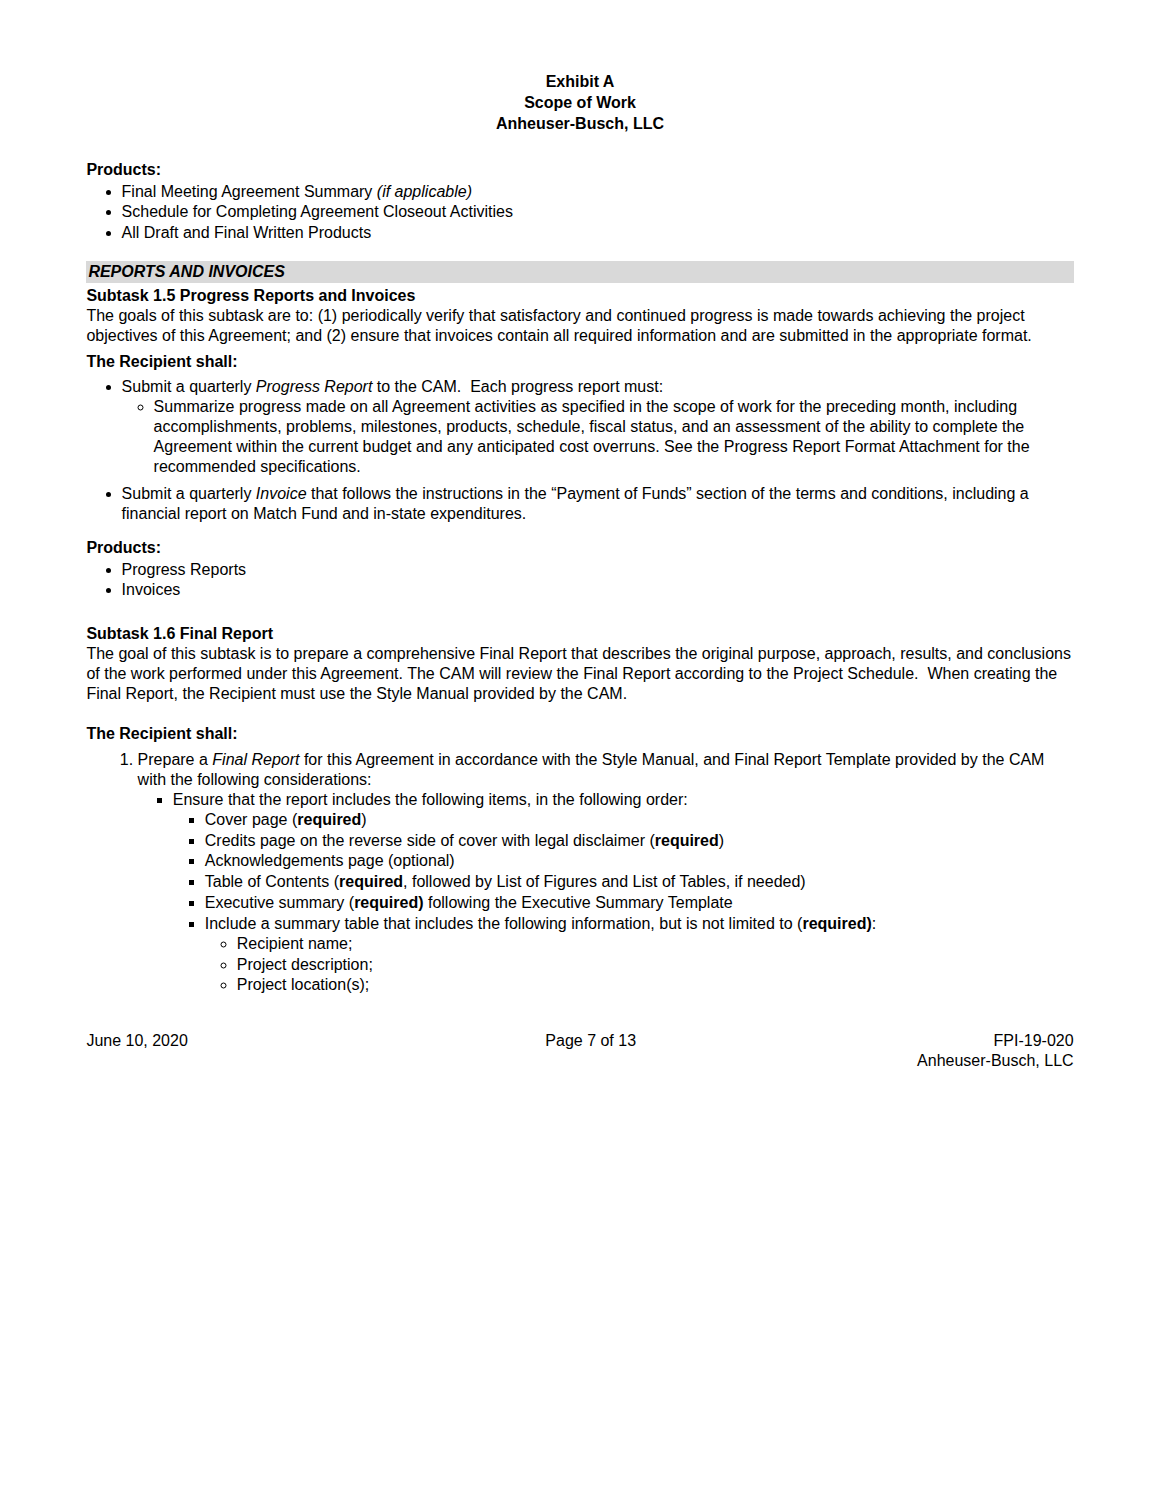Exhibit A
Scope of Work
Anheuser-Busch, LLC
Products:
Final Meeting Agreement Summary (if applicable)
Schedule for Completing Agreement Closeout Activities
All Draft and Final Written Products
REPORTS AND INVOICES
Subtask 1.5 Progress Reports and Invoices
The goals of this subtask are to: (1) periodically verify that satisfactory and continued progress is made towards achieving the project objectives of this Agreement; and (2) ensure that invoices contain all required information and are submitted in the appropriate format.
The Recipient shall:
Submit a quarterly Progress Report to the CAM. Each progress report must:
Summarize progress made on all Agreement activities as specified in the scope of work for the preceding month, including accomplishments, problems, milestones, products, schedule, fiscal status, and an assessment of the ability to complete the Agreement within the current budget and any anticipated cost overruns. See the Progress Report Format Attachment for the recommended specifications.
Submit a quarterly Invoice that follows the instructions in the “Payment of Funds” section of the terms and conditions, including a financial report on Match Fund and in-state expenditures.
Products:
Progress Reports
Invoices
Subtask 1.6 Final Report
The goal of this subtask is to prepare a comprehensive Final Report that describes the original purpose, approach, results, and conclusions of the work performed under this Agreement. The CAM will review the Final Report according to the Project Schedule. When creating the Final Report, the Recipient must use the Style Manual provided by the CAM.
The Recipient shall:
Prepare a Final Report for this Agreement in accordance with the Style Manual, and Final Report Template provided by the CAM with the following considerations:
Ensure that the report includes the following items, in the following order:
Cover page (required)
Credits page on the reverse side of cover with legal disclaimer (required)
Acknowledgements page (optional)
Table of Contents (required, followed by List of Figures and List of Tables, if needed)
Executive summary (required) following the Executive Summary Template
Include a summary table that includes the following information, but is not limited to (required):
Recipient name;
Project description;
Project location(s);
June 10, 2020
FPI-19-020
Page 7 of 13
Anheuser-Busch, LLC